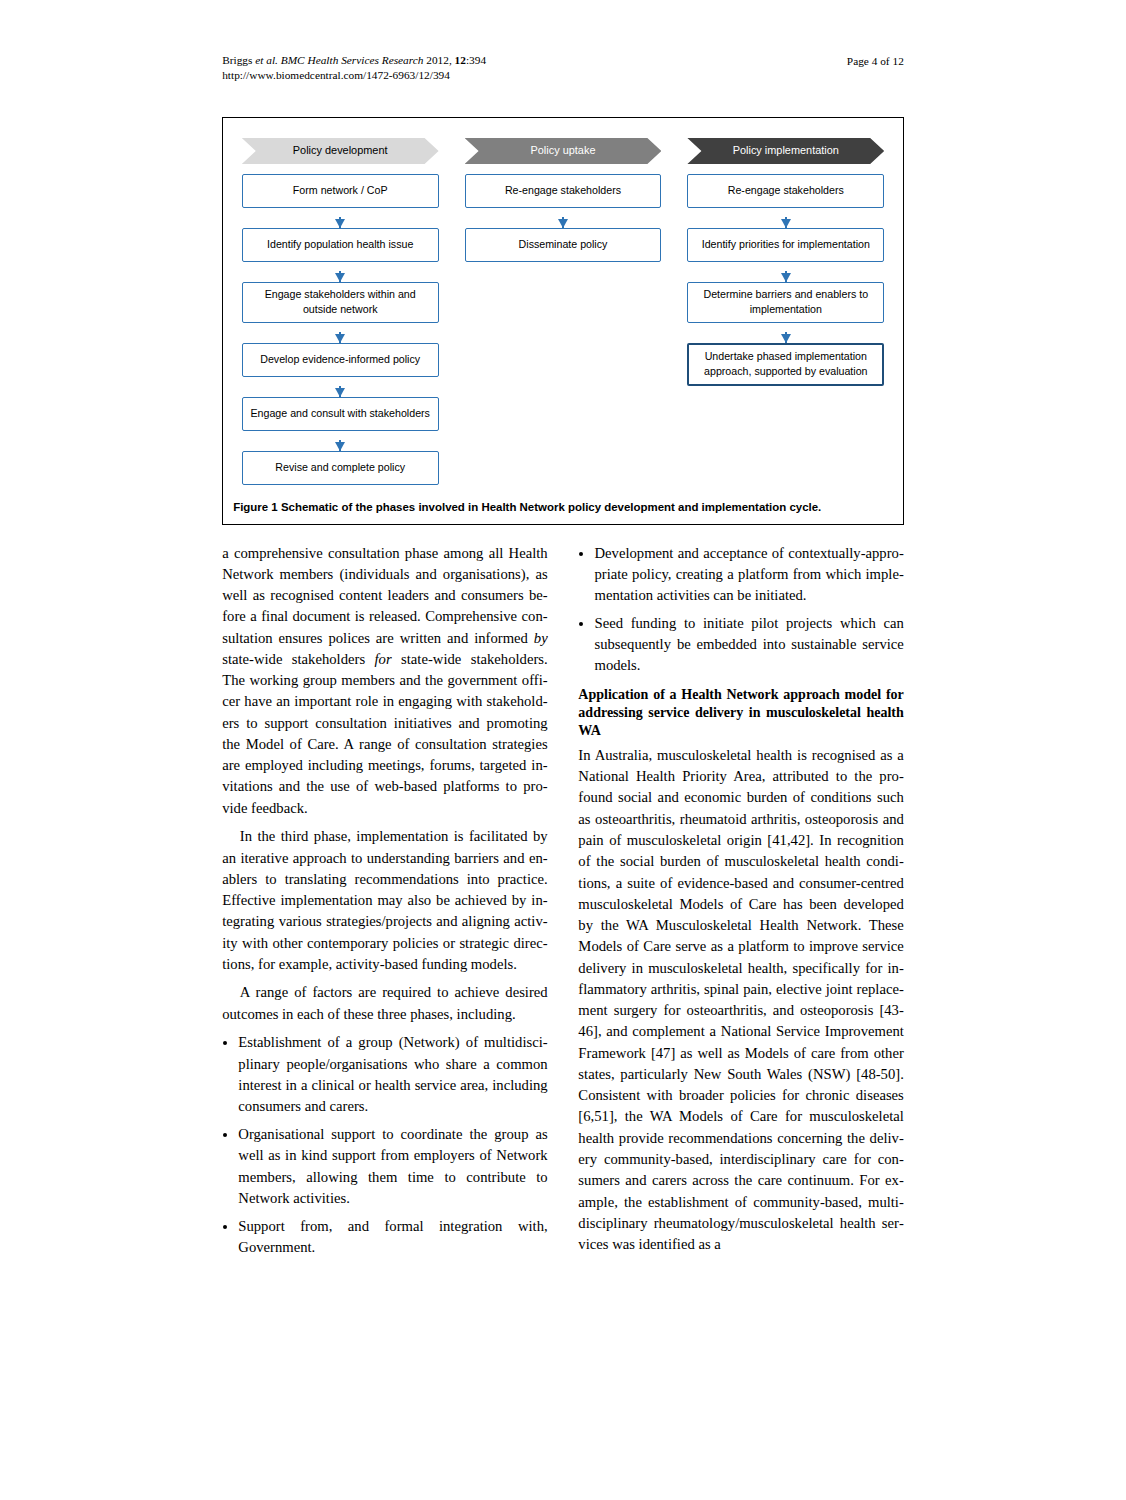Briggs et al. BMC Health Services Research 2012, 12:394
http://www.biomedcentral.com/1472-6963/12/394
Page 4 of 12
Policy development
Form network / CoP
Identify population health issue
Engage stakeholders within and outside network
Develop evidence-informed policy
Engage and consult with stakeholders
Revise and complete policy
Policy uptake
Re-engage stakeholders
Disseminate policy
Policy implementation
Re-engage stakeholders
Identify priorities for implementation
Determine barriers and enablers to implementation
Undertake phased implementation approach, supported by evaluation
Figure 1 Schematic of the phases involved in Health Network policy development and implementation cycle.
a comprehensive consultation phase among all Health Network members (individuals and organisations), as well as recognised content leaders and consumers before a final document is released. Comprehensive consultation ensures polices are written and informed by state-wide stakeholders for state-wide stakeholders. The working group members and the government officer have an important role in engaging with stakeholders to support consultation initiatives and promoting the Model of Care. A range of consultation strategies are employed including meetings, forums, targeted invitations and the use of web-based platforms to provide feedback.
In the third phase, implementation is facilitated by an iterative approach to understanding barriers and enablers to translating recommendations into practice. Effective implementation may also be achieved by integrating various strategies/projects and aligning activity with other contemporary policies or strategic directions, for example, activity-based funding models.
A range of factors are required to achieve desired outcomes in each of these three phases, including.
Establishment of a group (Network) of multidisciplinary people/organisations who share a common interest in a clinical or health service area, including consumers and carers.
Organisational support to coordinate the group as well as in kind support from employers of Network members, allowing them time to contribute to Network activities.
Support from, and formal integration with, Government.
Development and acceptance of contextually-appropriate policy, creating a platform from which implementation activities can be initiated.
Seed funding to initiate pilot projects which can subsequently be embedded into sustainable service models.
Application of a Health Network approach model for addressing service delivery in musculoskeletal health WA
In Australia, musculoskeletal health is recognised as a National Health Priority Area, attributed to the profound social and economic burden of conditions such as osteoarthritis, rheumatoid arthritis, osteoporosis and pain of musculoskeletal origin [41,42]. In recognition of the social burden of musculoskeletal health conditions, a suite of evidence-based and consumer-centred musculoskeletal Models of Care has been developed by the WA Musculoskeletal Health Network. These Models of Care serve as a platform to improve service delivery in musculoskeletal health, specifically for inflammatory arthritis, spinal pain, elective joint replacement surgery for osteoarthritis, and osteoporosis [43-46], and complement a National Service Improvement Framework [47] as well as Models of care from other states, particularly New South Wales (NSW) [48-50]. Consistent with broader policies for chronic diseases [6,51], the WA Models of Care for musculoskeletal health provide recommendations concerning the delivery community-based, interdisciplinary care for consumers and carers across the care continuum. For example, the establishment of community-based, multidisciplinary rheumatology/musculoskeletal health services was identified as a